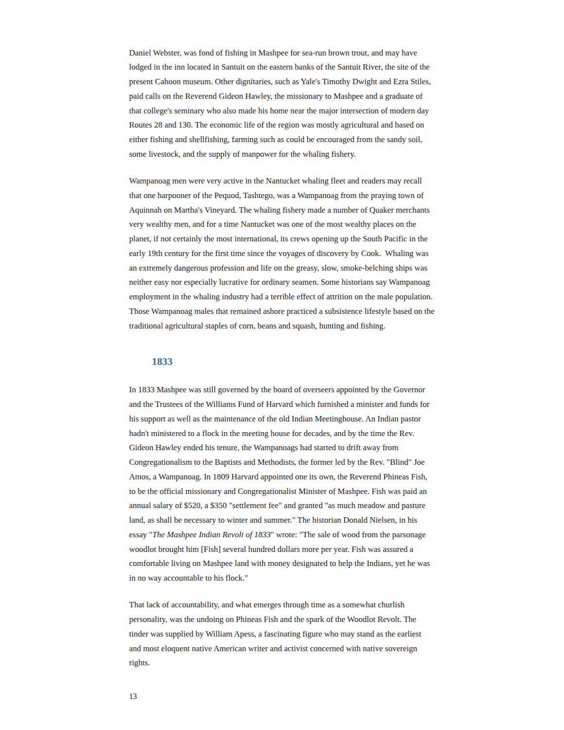Daniel Webster, was fond of fishing in Mashpee for sea-run brown trout, and may have lodged in the inn located in Santuit on the eastern banks of the Santuit River, the site of the present Cahoon museum. Other dignitaries, such as Yale's Timothy Dwight and Ezra Stiles, paid calls on the Reverend Gideon Hawley, the missionary to Mashpee and a graduate of that college's seminary who also made his home near the major intersection of modern day Routes 28 and 130. The economic life of the region was mostly agricultural and based on either fishing and shellfishing, farming such as could be encouraged from the sandy soil, some livestock, and the supply of manpower for the whaling fishery.
Wampanoag men were very active in the Nantucket whaling fleet and readers may recall that one harpooner of the Pequod, Tashtego, was a Wampanoag from the praying town of Aquinnah on Martha's Vineyard. The whaling fishery made a number of Quaker merchants very wealthy men, and for a time Nantucket was one of the most wealthy places on the planet, if not certainly the most international, its crews opening up the South Pacific in the early 19th century for the first time since the voyages of discovery by Cook. Whaling was an extremely dangerous profession and life on the greasy, slow, smoke-belching ships was neither easy nor especially lucrative for ordinary seamen. Some historians say Wampanoag employment in the whaling industry had a terrible effect of attrition on the male population. Those Wampanoag males that remained ashore practiced a subsistence lifestyle based on the traditional agricultural staples of corn, beans and squash, hunting and fishing.
1833
In 1833 Mashpee was still governed by the board of overseers appointed by the Governor and the Trustees of the Williams Fund of Harvard which furnished a minister and funds for his support as well as the maintenance of the old Indian Meetinghouse. An Indian pastor hadn't ministered to a flock in the meeting house for decades, and by the time the Rev. Gideon Hawley ended his tenure, the Wampanoags had started to drift away from Congregationalism to the Baptists and Methodists, the former led by the Rev. "Blind" Joe Amos, a Wampanoag. In 1809 Harvard appointed one its own, the Reverend Phineas Fish, to be the official missionary and Congregationalist Minister of Mashpee. Fish was paid an annual salary of $520, a $350 "settlement fee" and granted "as much meadow and pasture land, as shall be necessary to winter and summer." The historian Donald Nielsen, in his essay "The Mashpee Indian Revolt of 1833" wrote: "The sale of wood from the parsonage woodlot brought him [Fish] several hundred dollars more per year. Fish was assured a comfortable living on Mashpee land with money designated to help the Indians, yet he was in no way accountable to his flock."
That lack of accountability, and what emerges through time as a somewhat churlish personality, was the undoing on Phineas Fish and the spark of the Woodlot Revolt. The tinder was supplied by William Apess, a fascinating figure who may stand as the earliest and most eloquent native American writer and activist concerned with native sovereign rights.
13